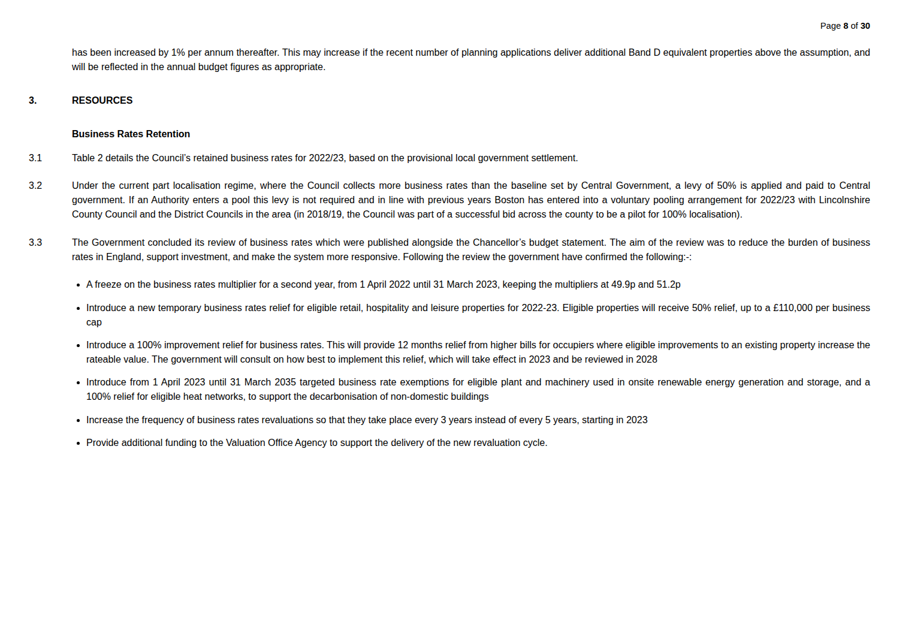Page 8 of 30
has been increased by 1% per annum thereafter. This may increase if the recent number of planning applications deliver additional Band D equivalent properties above the assumption, and will be reflected in the annual budget figures as appropriate.
3.
RESOURCES
Business Rates Retention
3.1 Table 2 details the Council’s retained business rates for 2022/23, based on the provisional local government settlement.
3.2 Under the current part localisation regime, where the Council collects more business rates than the baseline set by Central Government, a levy of 50% is applied and paid to Central government. If an Authority enters a pool this levy is not required and in line with previous years Boston has entered into a voluntary pooling arrangement for 2022/23 with Lincolnshire County Council and the District Councils in the area (in 2018/19, the Council was part of a successful bid across the county to be a pilot for 100% localisation).
3.3 The Government concluded its review of business rates which were published alongside the Chancellor’s budget statement. The aim of the review was to reduce the burden of business rates in England, support investment, and make the system more responsive. Following the review the government have confirmed the following:-:
A freeze on the business rates multiplier for a second year, from 1 April 2022 until 31 March 2023, keeping the multipliers at 49.9p and 51.2p
Introduce a new temporary business rates relief for eligible retail, hospitality and leisure properties for 2022-23. Eligible properties will receive 50% relief, up to a £110,000 per business cap
Introduce a 100% improvement relief for business rates. This will provide 12 months relief from higher bills for occupiers where eligible improvements to an existing property increase the rateable value. The government will consult on how best to implement this relief, which will take effect in 2023 and be reviewed in 2028
Introduce from 1 April 2023 until 31 March 2035 targeted business rate exemptions for eligible plant and machinery used in onsite renewable energy generation and storage, and a 100% relief for eligible heat networks, to support the decarbonisation of non-domestic buildings
Increase the frequency of business rates revaluations so that they take place every 3 years instead of every 5 years, starting in 2023
Provide additional funding to the Valuation Office Agency to support the delivery of the new revaluation cycle.